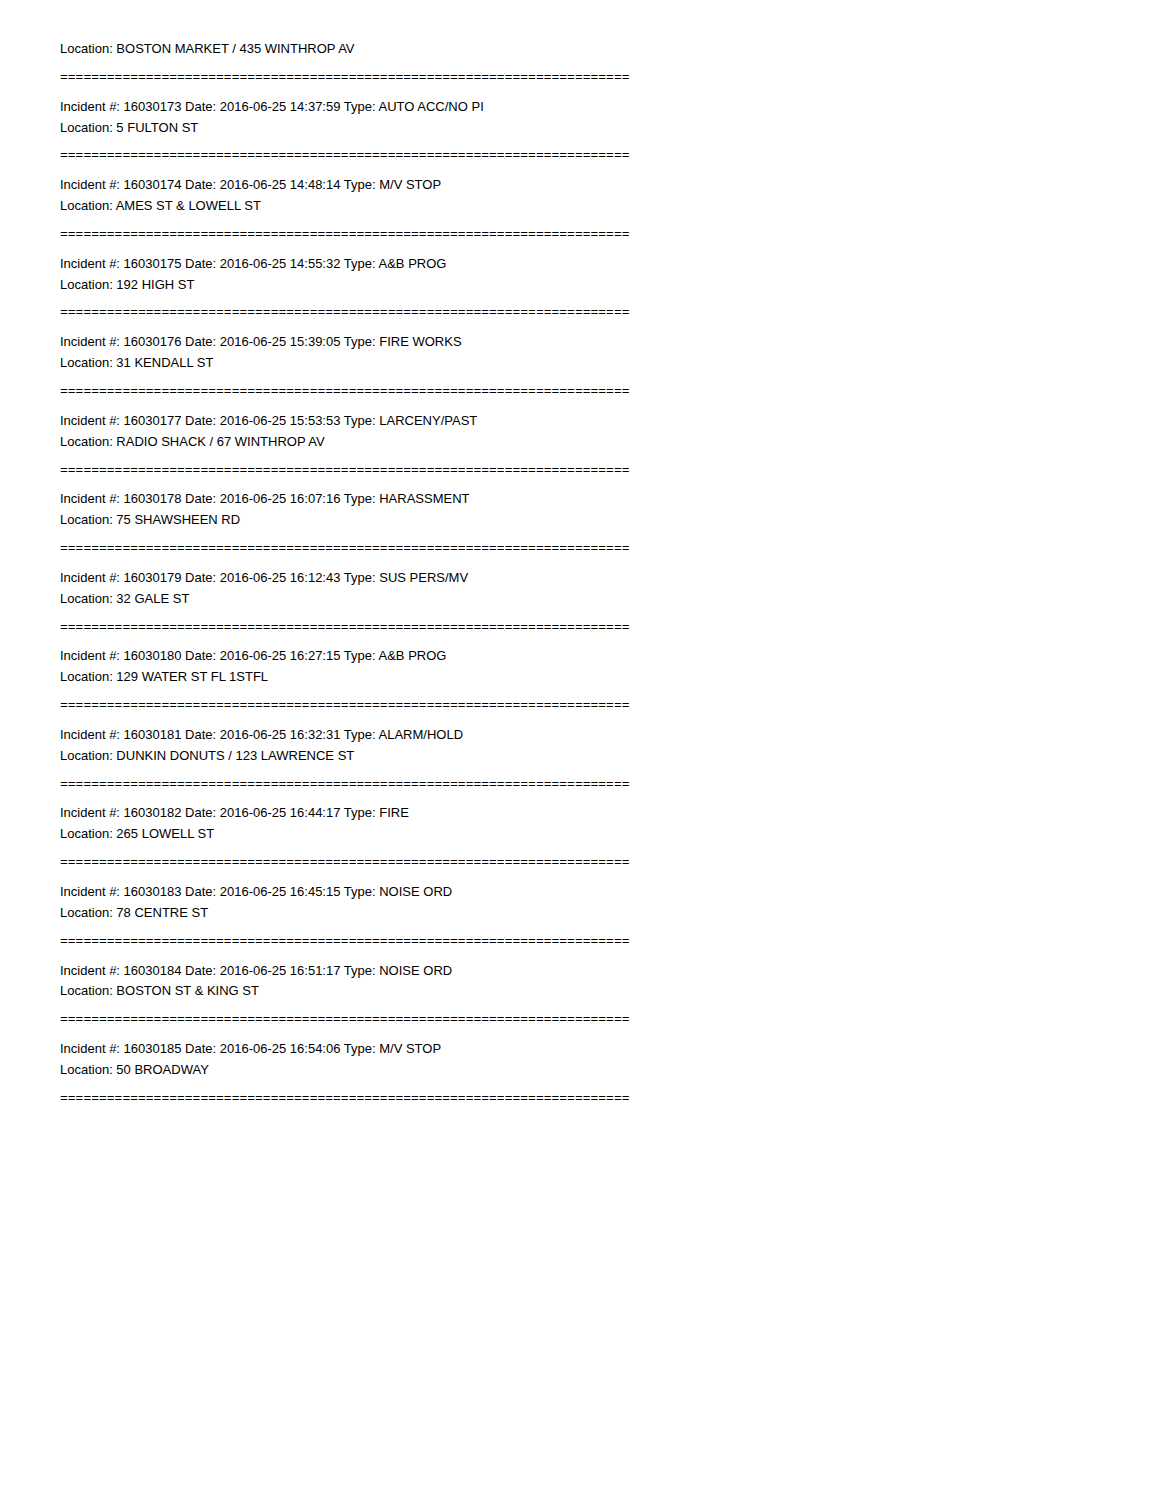Location: BOSTON MARKET / 435 WINTHROP AV
=========================================================================
Incident #: 16030173 Date: 2016-06-25 14:37:59 Type: AUTO ACC/NO PI
Location: 5 FULTON ST
=========================================================================
Incident #: 16030174 Date: 2016-06-25 14:48:14 Type: M/V STOP
Location: AMES ST & LOWELL ST
=========================================================================
Incident #: 16030175 Date: 2016-06-25 14:55:32 Type: A&B PROG
Location: 192 HIGH ST
=========================================================================
Incident #: 16030176 Date: 2016-06-25 15:39:05 Type: FIRE WORKS
Location: 31 KENDALL ST
=========================================================================
Incident #: 16030177 Date: 2016-06-25 15:53:53 Type: LARCENY/PAST
Location: RADIO SHACK / 67 WINTHROP AV
=========================================================================
Incident #: 16030178 Date: 2016-06-25 16:07:16 Type: HARASSMENT
Location: 75 SHAWSHEEN RD
=========================================================================
Incident #: 16030179 Date: 2016-06-25 16:12:43 Type: SUS PERS/MV
Location: 32 GALE ST
=========================================================================
Incident #: 16030180 Date: 2016-06-25 16:27:15 Type: A&B PROG
Location: 129 WATER ST FL 1STFL
=========================================================================
Incident #: 16030181 Date: 2016-06-25 16:32:31 Type: ALARM/HOLD
Location: DUNKIN DONUTS / 123 LAWRENCE ST
=========================================================================
Incident #: 16030182 Date: 2016-06-25 16:44:17 Type: FIRE
Location: 265 LOWELL ST
=========================================================================
Incident #: 16030183 Date: 2016-06-25 16:45:15 Type: NOISE ORD
Location: 78 CENTRE ST
=========================================================================
Incident #: 16030184 Date: 2016-06-25 16:51:17 Type: NOISE ORD
Location: BOSTON ST & KING ST
=========================================================================
Incident #: 16030185 Date: 2016-06-25 16:54:06 Type: M/V STOP
Location: 50 BROADWAY
=========================================================================